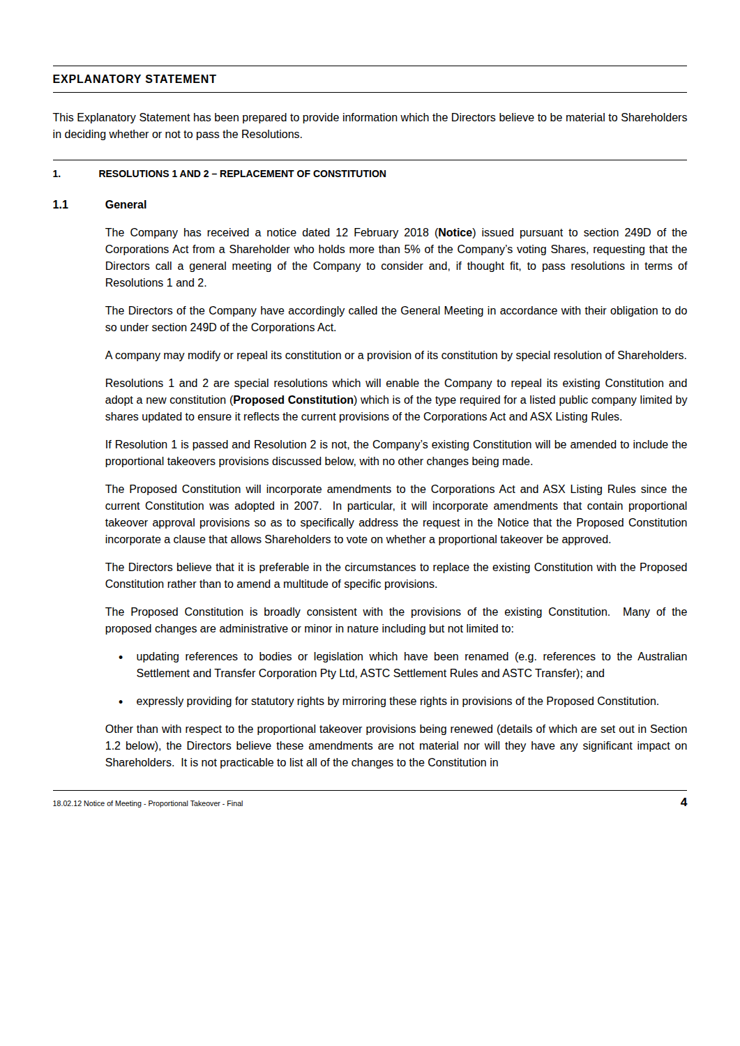EXPLANATORY STATEMENT
This Explanatory Statement has been prepared to provide information which the Directors believe to be material to Shareholders in deciding whether or not to pass the Resolutions.
1. RESOLUTIONS 1 AND 2 – REPLACEMENT OF CONSTITUTION
1.1 General
The Company has received a notice dated 12 February 2018 (Notice) issued pursuant to section 249D of the Corporations Act from a Shareholder who holds more than 5% of the Company’s voting Shares, requesting that the Directors call a general meeting of the Company to consider and, if thought fit, to pass resolutions in terms of Resolutions 1 and 2.
The Directors of the Company have accordingly called the General Meeting in accordance with their obligation to do so under section 249D of the Corporations Act.
A company may modify or repeal its constitution or a provision of its constitution by special resolution of Shareholders.
Resolutions 1 and 2 are special resolutions which will enable the Company to repeal its existing Constitution and adopt a new constitution (Proposed Constitution) which is of the type required for a listed public company limited by shares updated to ensure it reflects the current provisions of the Corporations Act and ASX Listing Rules.
If Resolution 1 is passed and Resolution 2 is not, the Company’s existing Constitution will be amended to include the proportional takeovers provisions discussed below, with no other changes being made.
The Proposed Constitution will incorporate amendments to the Corporations Act and ASX Listing Rules since the current Constitution was adopted in 2007. In particular, it will incorporate amendments that contain proportional takeover approval provisions so as to specifically address the request in the Notice that the Proposed Constitution incorporate a clause that allows Shareholders to vote on whether a proportional takeover be approved.
The Directors believe that it is preferable in the circumstances to replace the existing Constitution with the Proposed Constitution rather than to amend a multitude of specific provisions.
The Proposed Constitution is broadly consistent with the provisions of the existing Constitution. Many of the proposed changes are administrative or minor in nature including but not limited to:
updating references to bodies or legislation which have been renamed (e.g. references to the Australian Settlement and Transfer Corporation Pty Ltd, ASTC Settlement Rules and ASTC Transfer); and
expressly providing for statutory rights by mirroring these rights in provisions of the Proposed Constitution.
Other than with respect to the proportional takeover provisions being renewed (details of which are set out in Section 1.2 below), the Directors believe these amendments are not material nor will they have any significant impact on Shareholders. It is not practicable to list all of the changes to the Constitution in
18.02.12 Notice of Meeting - Proportional Takeover - Final 4